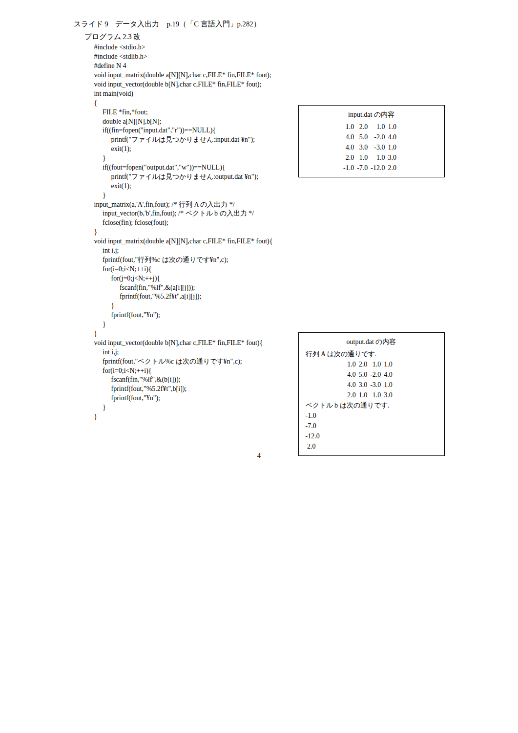スライド 9　データ入出力　p.19（「C 言語入門」p.282）
プログラム 2.3 改
#include <stdio.h>
#include <stdlib.h>
#define N 4
void input_matrix(double a[N][N],char c,FILE* fin,FILE* fout);
void input_vector(double b[N],char c,FILE* fin,FILE* fout);
int main(void)
{
     FILE *fin,*fout;
     double a[N][N],b[N];
     if((fin=fopen("input.dat","r"))==NULL){
          printf("ファイルは見つかりません:input.dat ¥n");
          exit(1);
     }
     if((fout=fopen("output.dat","w"))==NULL){
          printf("ファイルは見つかりません:output.dat ¥n");
          exit(1);
     }
input_matrix(a,'A',fin,fout); /* 行列 A の入出力 */
     input_vector(b,'b',fin,fout); /* ベクトル b の入出力 */
     fclose(fin); fclose(fout);
}
void input_matrix(double a[N][N],char c,FILE* fin,FILE* fout){
     int i,j;
     fprintf(fout,"行列%c は次の通りです¥n",c);
     for(i=0;i<N;++i){
          for(j=0;j<N;++j){
               fscanf(fin,"%lf",&(a[i][j]));
               fprintf(fout,"%5.2f¥t",a[i][j]);
          }
          fprintf(fout,"¥n");
     }
}
void input_vector(double b[N],char c,FILE* fin,FILE* fout){
     int i,j;
     fprintf(fout,"ベクトル%c は次の通りです¥n",c);
     for(i=0;i<N;++i){
          fscanf(fin,"%lf",&(b[i]));
          fprintf(fout,"%5.2f¥t",b[i]);
          fprintf(fout,"¥n");
     }
}
input.dat の内容
| 1.0 | 2.0 | 1.0 | 1.0 |
| 4.0 | 5.0 | -2.0 | 4.0 |
| 4.0 | 3.0 | -3.0 | 1.0 |
| 2.0 | 1.0 | 1.0 | 3.0 |
| -1.0 | -7.0 | -12.0 | 2.0 |
output.dat の内容
行列 A は次の通りです.
| 1.0 | 2.0 | 1.0 | 1.0 |
| 4.0 | 5.0 | -2.0 | 4.0 |
| 4.0 | 3.0 | -3.0 | 1.0 |
| 2.0 | 1.0 | 1.0 | 3.0 |
ベクトル b は次の通りです.
-1.0
-7.0
-12.0
2.0
4